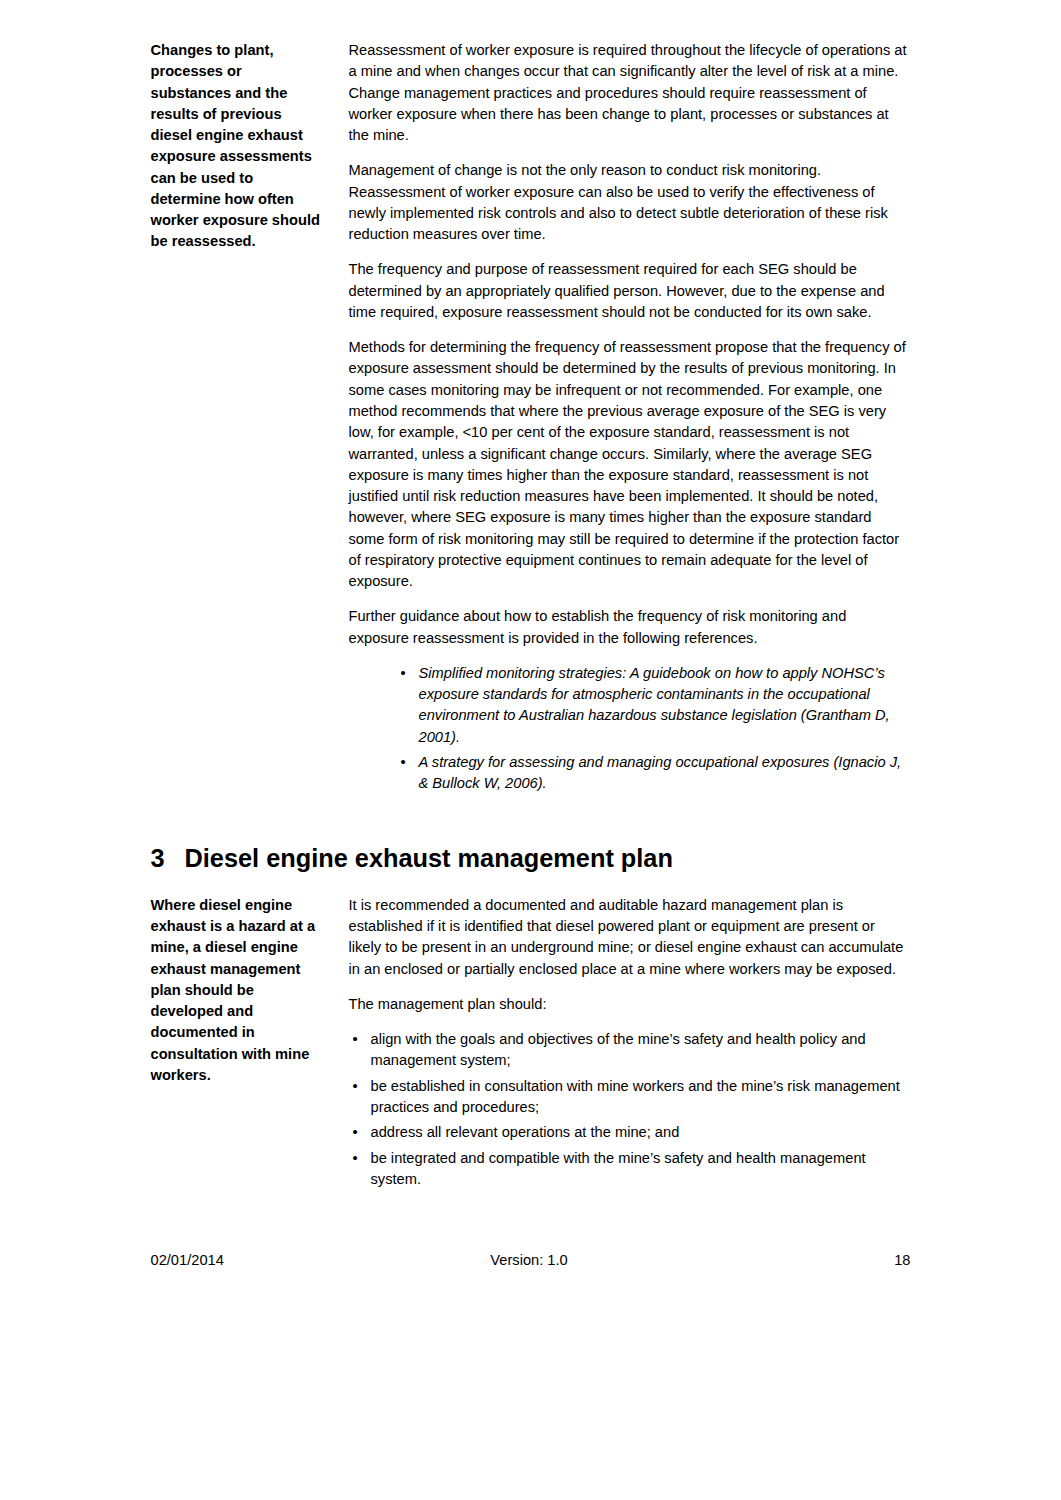Changes to plant, processes or substances and the results of previous diesel engine exhaust exposure assessments can be used to determine how often worker exposure should be reassessed.
Reassessment of worker exposure is required throughout the lifecycle of operations at a mine and when changes occur that can significantly alter the level of risk at a mine. Change management practices and procedures should require reassessment of worker exposure when there has been change to plant, processes or substances at the mine.
Management of change is not the only reason to conduct risk monitoring. Reassessment of worker exposure can also be used to verify the effectiveness of newly implemented risk controls and also to detect subtle deterioration of these risk reduction measures over time.
The frequency and purpose of reassessment required for each SEG should be determined by an appropriately qualified person. However, due to the expense and time required, exposure reassessment should not be conducted for its own sake.
Methods for determining the frequency of reassessment propose that the frequency of exposure assessment should be determined by the results of previous monitoring. In some cases monitoring may be infrequent or not recommended. For example, one method recommends that where the previous average exposure of the SEG is very low, for example, <10 per cent of the exposure standard, reassessment is not warranted, unless a significant change occurs. Similarly, where the average SEG exposure is many times higher than the exposure standard, reassessment is not justified until risk reduction measures have been implemented. It should be noted, however, where SEG exposure is many times higher than the exposure standard some form of risk monitoring may still be required to determine if the protection factor of respiratory protective equipment continues to remain adequate for the level of exposure.
Further guidance about how to establish the frequency of risk monitoring and exposure reassessment is provided in the following references.
Simplified monitoring strategies: A guidebook on how to apply NOHSC’s exposure standards for atmospheric contaminants in the occupational environment to Australian hazardous substance legislation (Grantham D, 2001).
A strategy for assessing and managing occupational exposures (Ignacio J, & Bullock W, 2006).
3 Diesel engine exhaust management plan
Where diesel engine exhaust is a hazard at a mine, a diesel engine exhaust management plan should be developed and documented in consultation with mine workers.
It is recommended a documented and auditable hazard management plan is established if it is identified that diesel powered plant or equipment are present or likely to be present in an underground mine; or diesel engine exhaust can accumulate in an enclosed or partially enclosed place at a mine where workers may be exposed.
The management plan should:
align with the goals and objectives of the mine’s safety and health policy and management system;
be established in consultation with mine workers and the mine’s risk management practices and procedures;
address all relevant operations at the mine; and
be integrated and compatible with the mine’s safety and health management system.
02/01/2014
Version: 1.0
18